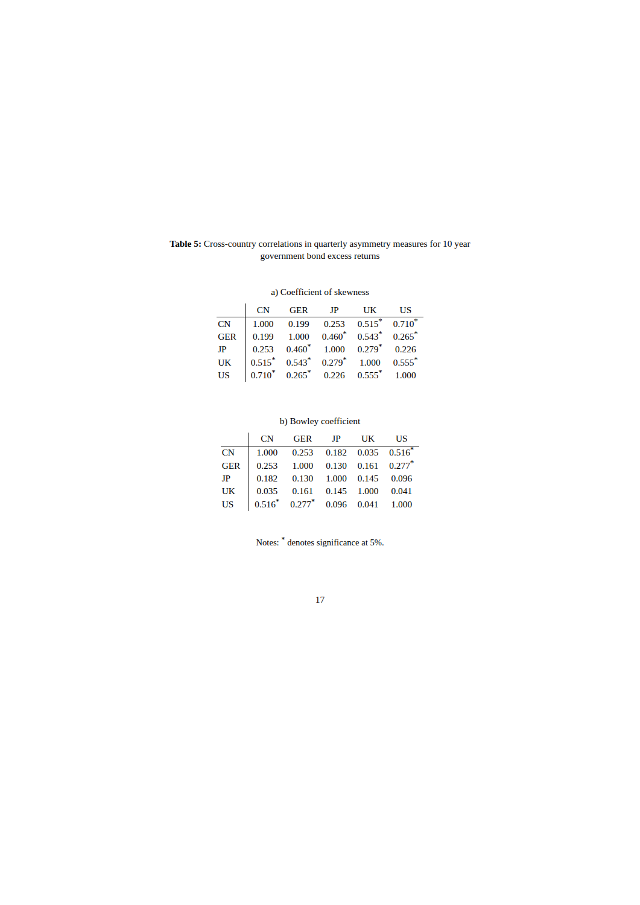Table 5: Cross-country correlations in quarterly asymmetry measures for 10 year government bond excess returns
a) Coefficient of skewness
| | CN | GER | JP | UK | US |
| --- | --- | --- | --- | --- | --- |
| CN | 1.000 | 0.199 | 0.253 | 0.515 * | 0.710 * |
| GER | 0.199 | 1.000 | 0.460 * | 0.543 * | 0.265 * |
| JP | 0.253 | 0.460 * | 1.000 | 0.279 * | 0.226 |
| UK | 0.515 * | 0.543 * | 0.279 * | 1.000 | 0.555 * |
| US | 0.710 * | 0.265 * | 0.226 | 0.555 * | 1.000 |
b) Bowley coefficient
| | CN | GER | JP | UK | US |
| --- | --- | --- | --- | --- | --- |
| CN | 1.000 | 0.253 | 0.182 | 0.035 | 0.516 * |
| GER | 0.253 | 1.000 | 0.130 | 0.161 | 0.277 * |
| JP | 0.182 | 0.130 | 1.000 | 0.145 | 0.096 |
| UK | 0.035 | 0.161 | 0.145 | 1.000 | 0.041 |
| US | 0.516 * | 0.277 * | 0.096 | 0.041 | 1.000 |
Notes: * denotes significance at 5%.
17